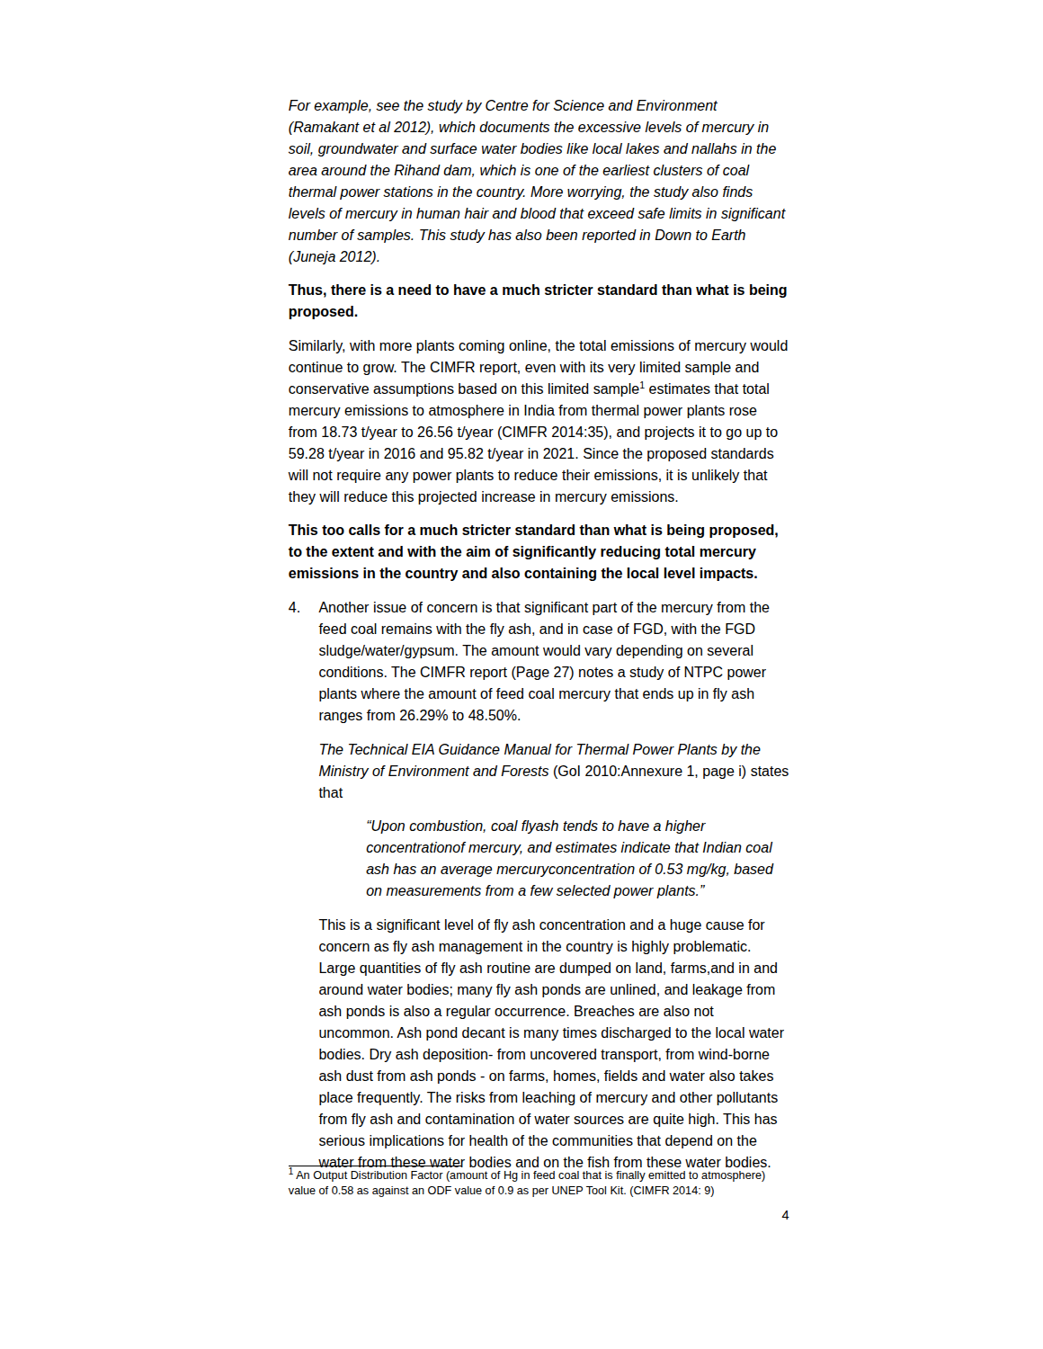For example, see the study by Centre for Science and Environment (Ramakant et al 2012), which documents the excessive levels of mercury in soil, groundwater and surface water bodies like local lakes and nallahs in the area around the Rihand dam, which is one of the earliest clusters of coal thermal power stations in the country. More worrying, the study also finds levels of mercury in human hair and blood that exceed safe limits in significant number of samples. This study has also been reported in Down to Earth (Juneja 2012).
Thus, there is a need to have a much stricter standard than what is being proposed.
Similarly, with more plants coming online, the total emissions of mercury would continue to grow. The CIMFR report, even with its very limited sample and conservative assumptions based on this limited sample1 estimates that total mercury emissions to atmosphere in India from thermal power plants rose from 18.73 t/year to 26.56 t/year (CIMFR 2014:35), and projects it to go up to 59.28 t/year in 2016 and 95.82 t/year in 2021. Since the proposed standards will not require any power plants to reduce their emissions, it is unlikely that they will reduce this projected increase in mercury emissions.
This too calls for a much stricter standard than what is being proposed, to the extent and with the aim of significantly reducing total mercury emissions in the country and also containing the local level impacts.
4.
Another issue of concern is that significant part of the mercury from the feed coal remains with the fly ash, and in case of FGD, with the FGD sludge/water/gypsum. The amount would vary depending on several conditions. The CIMFR report (Page 27) notes a study of NTPC power plants where the amount of feed coal mercury that ends up in fly ash ranges from 26.29% to 48.50%.
The Technical EIA Guidance Manual for Thermal Power Plants by the Ministry of Environment and Forests (GoI 2010:Annexure 1, page i) states that
“Upon combustion, coal flyash tends to have a higher concentrationof mercury, and estimates indicate that Indian coal ash has an average mercuryconcentration of 0.53 mg/kg, based on measurements from a few selected power plants.”
This is a significant level of fly ash concentration and a huge cause for concern as fly ash management in the country is highly problematic. Large quantities of fly ash routine are dumped on land, farms,and in and around water bodies; many fly ash ponds are unlined, and leakage from ash ponds is also a regular occurrence. Breaches are also not uncommon. Ash pond decant is many times discharged to the local water bodies. Dry ash deposition- from uncovered transport, from wind-borne ash dust from ash ponds - on farms, homes, fields and water also takes place frequently. The risks from leaching of mercury and other pollutants from fly ash and contamination of water sources are quite high. This has serious implications for health of the communities that depend on the water from these water bodies and on the fish from these water bodies.
1 An Output Distribution Factor (amount of Hg in feed coal that is finally emitted to atmosphere) value of 0.58 as against an ODF value of 0.9 as per UNEP Tool Kit. (CIMFR 2014: 9)
4